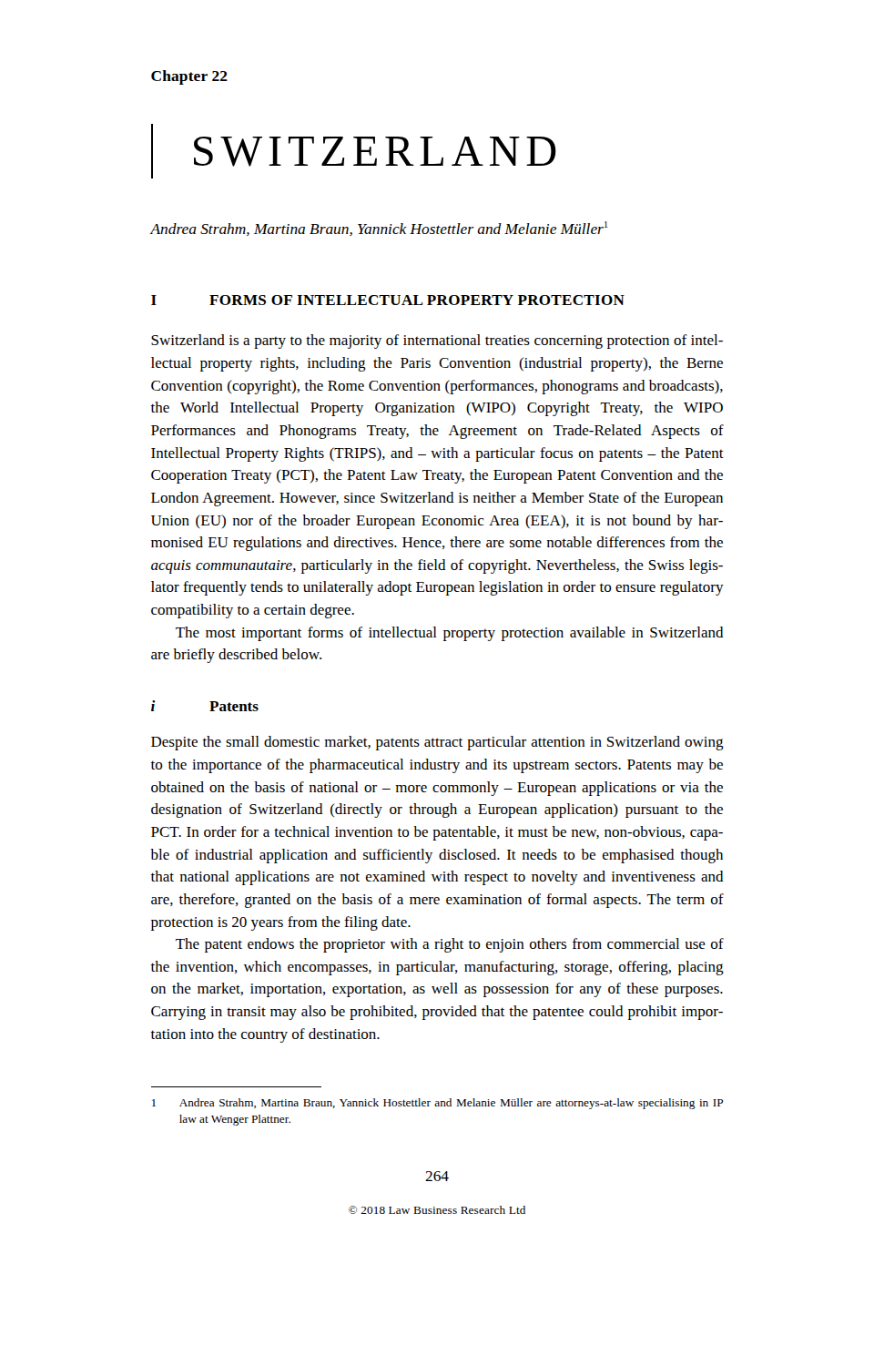Chapter 22
SWITZERLAND
Andrea Strahm, Martina Braun, Yannick Hostettler and Melanie Müller1
IFORMS OF INTELLECTUAL PROPERTY PROTECTION
Switzerland is a party to the majority of international treaties concerning protection of intellectual property rights, including the Paris Convention (industrial property), the Berne Convention (copyright), the Rome Convention (performances, phonograms and broadcasts), the World Intellectual Property Organization (WIPO) Copyright Treaty, the WIPO Performances and Phonograms Treaty, the Agreement on Trade-Related Aspects of Intellectual Property Rights (TRIPS), and – with a particular focus on patents – the Patent Cooperation Treaty (PCT), the Patent Law Treaty, the European Patent Convention and the London Agreement. However, since Switzerland is neither a Member State of the European Union (EU) nor of the broader European Economic Area (EEA), it is not bound by harmonised EU regulations and directives. Hence, there are some notable differences from the acquis communautaire, particularly in the field of copyright. Nevertheless, the Swiss legislator frequently tends to unilaterally adopt European legislation in order to ensure regulatory compatibility to a certain degree.
The most important forms of intellectual property protection available in Switzerland are briefly described below.
iPatents
Despite the small domestic market, patents attract particular attention in Switzerland owing to the importance of the pharmaceutical industry and its upstream sectors. Patents may be obtained on the basis of national or – more commonly – European applications or via the designation of Switzerland (directly or through a European application) pursuant to the PCT. In order for a technical invention to be patentable, it must be new, non-obvious, capable of industrial application and sufficiently disclosed. It needs to be emphasised though that national applications are not examined with respect to novelty and inventiveness and are, therefore, granted on the basis of a mere examination of formal aspects. The term of protection is 20 years from the filing date.
The patent endows the proprietor with a right to enjoin others from commercial use of the invention, which encompasses, in particular, manufacturing, storage, offering, placing on the market, importation, exportation, as well as possession for any of these purposes. Carrying in transit may also be prohibited, provided that the patentee could prohibit importation into the country of destination.
1 Andrea Strahm, Martina Braun, Yannick Hostettler and Melanie Müller are attorneys-at-law specialising in IP law at Wenger Plattner.
264
© 2018 Law Business Research Ltd